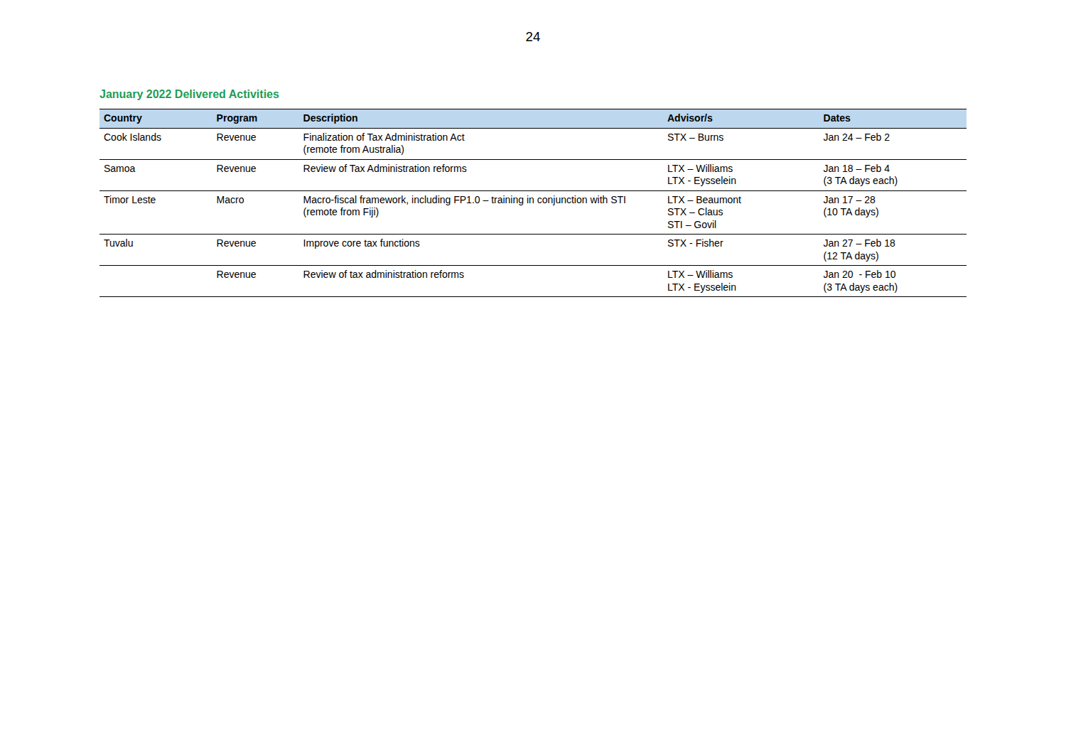24
January 2022 Delivered Activities
| Country | Program | Description | Advisor/s | Dates |
| --- | --- | --- | --- | --- |
| Cook Islands | Revenue | Finalization of Tax Administration Act (remote from Australia) | STX – Burns | Jan 24 – Feb 2 |
| Samoa | Revenue | Review of Tax Administration reforms | LTX – Williams LTX - Eysselein | Jan 18 – Feb 4 (3 TA days each) |
| Timor Leste | Macro | Macro-fiscal framework, including FP1.0 – training in conjunction with STI (remote from Fiji) | LTX – Beaumont STX – Claus STI – Govil | Jan 17 – 28 (10 TA days) |
| Tuvalu | Revenue | Improve core tax functions | STX - Fisher | Jan 27 – Feb 18 (12 TA days) |
| | Revenue | Review of tax administration reforms | LTX – Williams LTX - Eysselein | Jan 20 - Feb 10 (3 TA days each) |